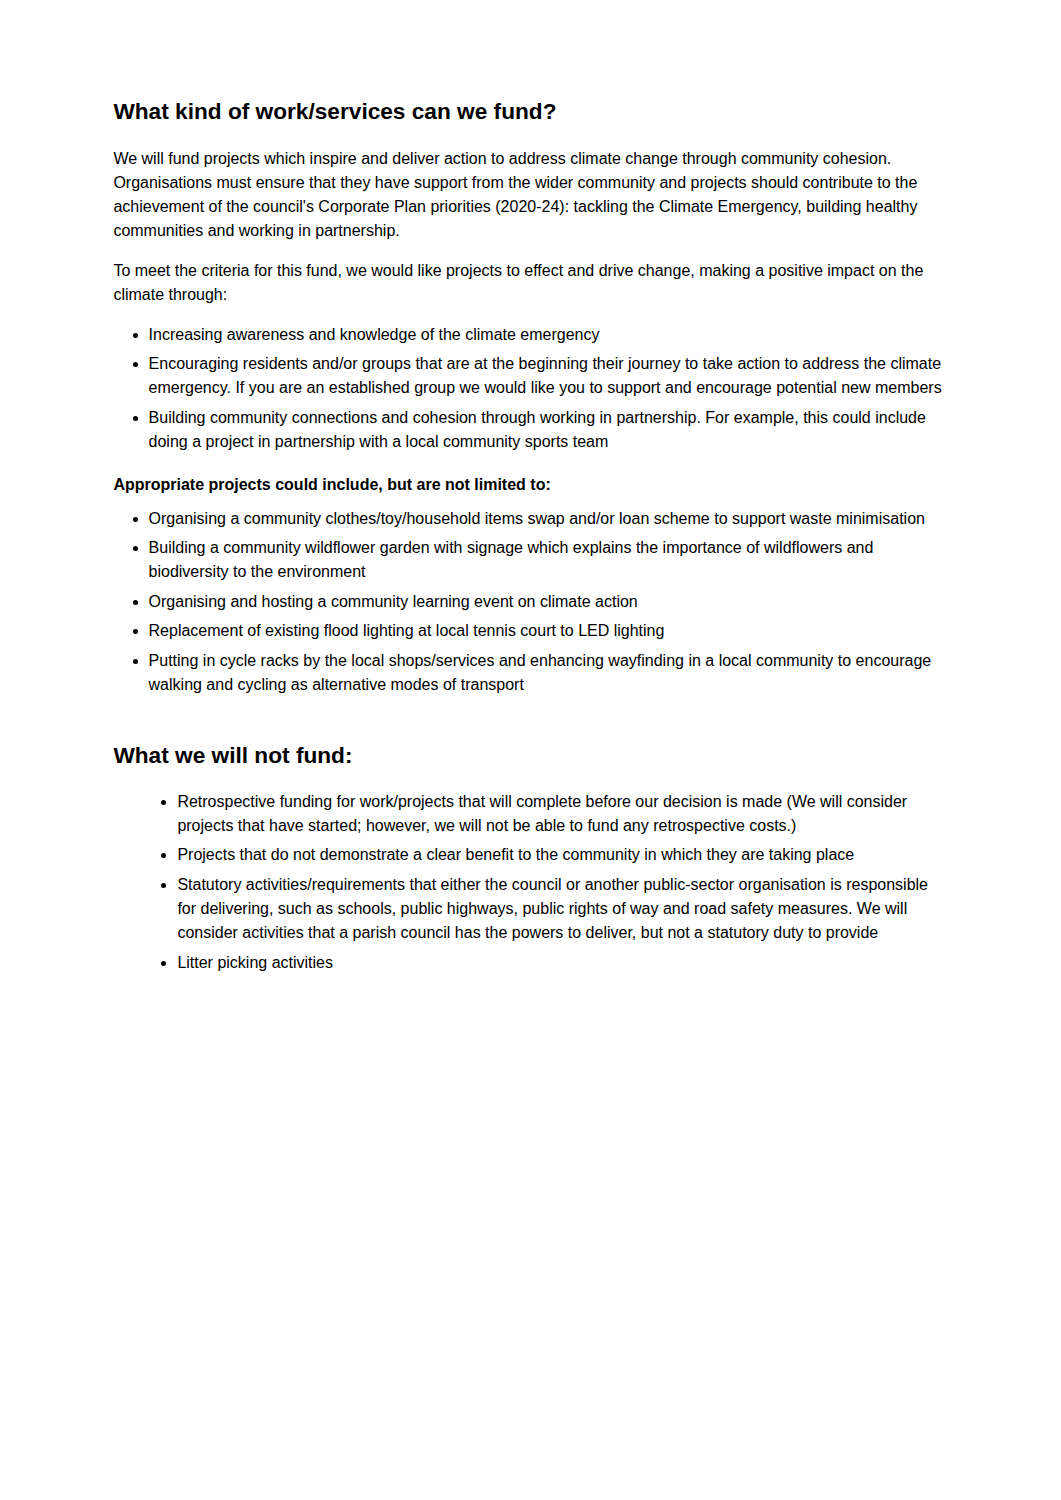What kind of work/services can we fund?
We will fund projects which inspire and deliver action to address climate change through community cohesion. Organisations must ensure that they have support from the wider community and projects should contribute to the achievement of the council's Corporate Plan priorities (2020-24): tackling the Climate Emergency, building healthy communities and working in partnership.
To meet the criteria for this fund, we would like projects to effect and drive change, making a positive impact on the climate through:
Increasing awareness and knowledge of the climate emergency
Encouraging residents and/or groups that are at the beginning their journey to take action to address the climate emergency. If you are an established group we would like you to support and encourage potential new members
Building community connections and cohesion through working in partnership. For example, this could include doing a project in partnership with a local community sports team
Appropriate projects could include, but are not limited to:
Organising a community clothes/toy/household items swap and/or loan scheme to support waste minimisation
Building a community wildflower garden with signage which explains the importance of wildflowers and biodiversity to the environment
Organising and hosting a community learning event on climate action
Replacement of existing flood lighting at local tennis court to LED lighting
Putting in cycle racks by the local shops/services and enhancing wayfinding in a local community to encourage walking and cycling as alternative modes of transport
What we will not fund:
Retrospective funding for work/projects that will complete before our decision is made (We will consider projects that have started; however, we will not be able to fund any retrospective costs.)
Projects that do not demonstrate a clear benefit to the community in which they are taking place
Statutory activities/requirements that either the council or another public-sector organisation is responsible for delivering, such as schools, public highways, public rights of way and road safety measures. We will consider activities that a parish council has the powers to deliver, but not a statutory duty to provide
Litter picking activities